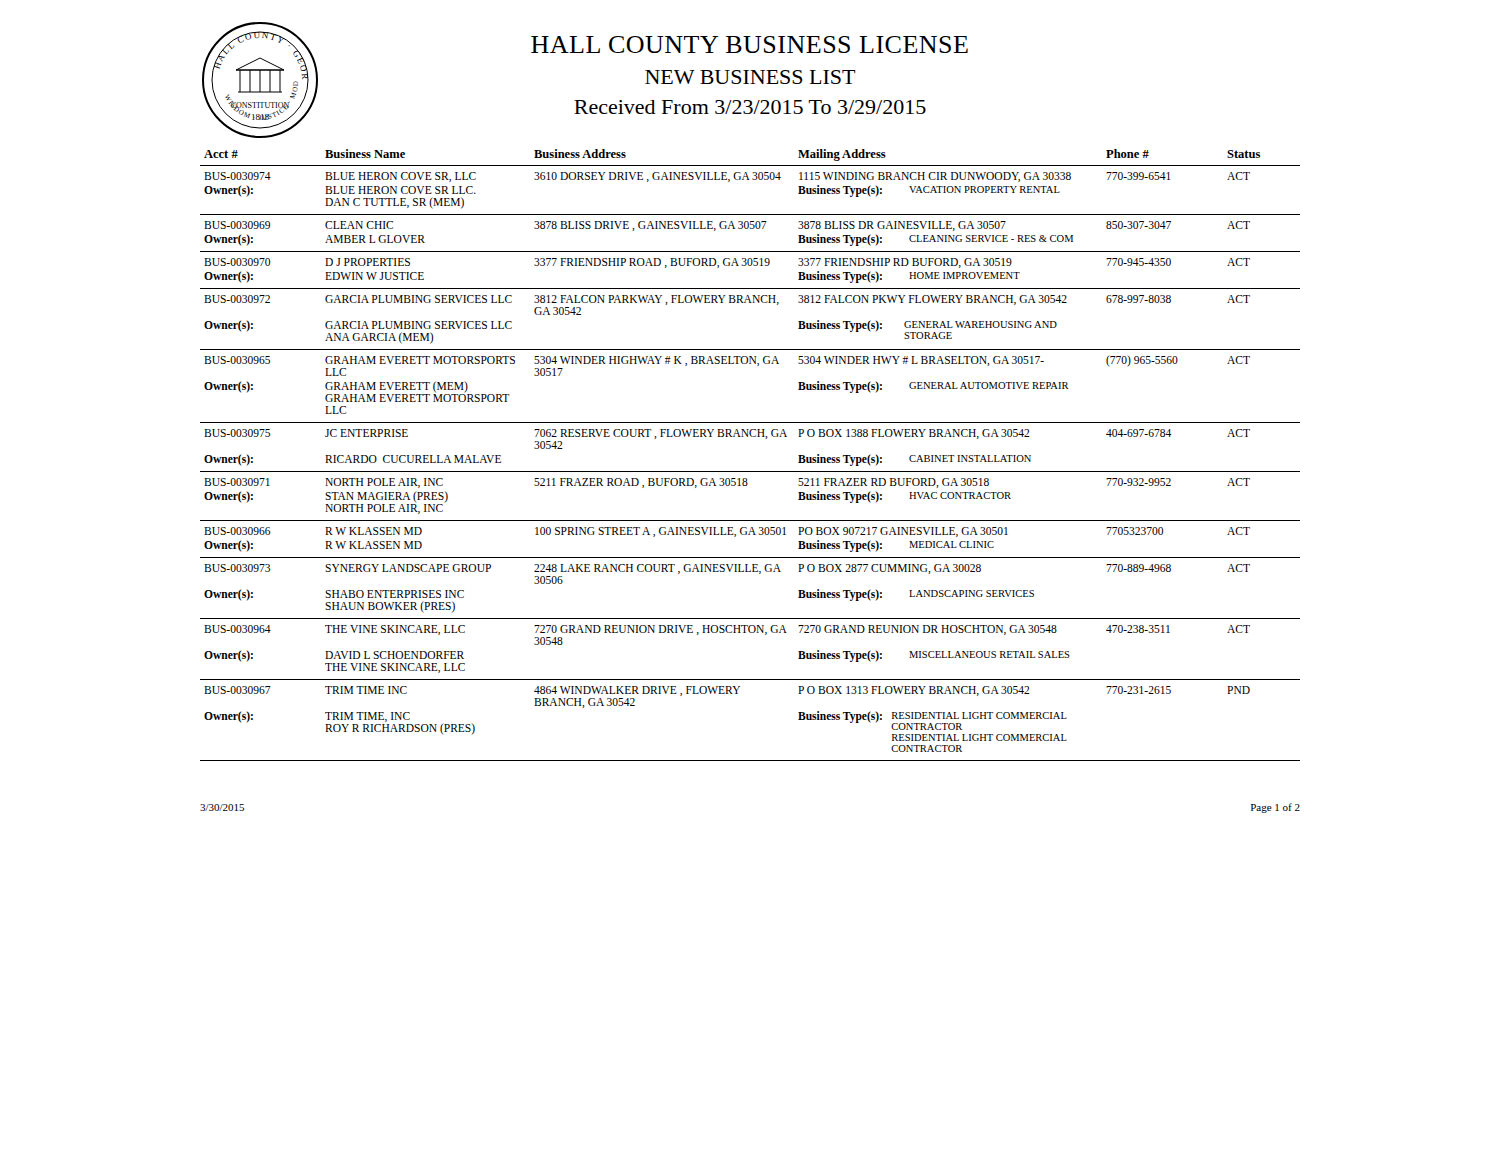HALL COUNTY · GEORGIA WISDOM · JUSTICE · MODERATION CONSTITUTION 1818
HALL COUNTY BUSINESS LICENSE
NEW BUSINESS LIST
Received From 3/23/2015 To 3/29/2015
| Acct # | Business Name | Business Address | Mailing Address | Phone # | Status |
| --- | --- | --- | --- | --- | --- |
| BUS-0030974 | BLUE HERON COVE SR, LLC | 3610 DORSEY DRIVE , GAINESVILLE, GA 30504 | 1115 WINDING BRANCH CIR DUNWOODY, GA 30338 | 770-399-6541 | ACT |
| Owner(s): | BLUE HERON COVE SR LLC. DAN C TUTTLE, SR (MEM) | | Business Type(s): VACATION PROPERTY RENTAL | | |
| BUS-0030969 | CLEAN CHIC | 3878 BLISS DRIVE , GAINESVILLE, GA 30507 | 3878 BLISS DR GAINESVILLE, GA 30507 | 850-307-3047 | ACT |
| Owner(s): | AMBER L GLOVER | | Business Type(s): CLEANING SERVICE - RES & COM | | |
| BUS-0030970 | D J PROPERTIES | 3377 FRIENDSHIP ROAD , BUFORD, GA 30519 | 3377 FRIENDSHIP RD BUFORD, GA 30519 | 770-945-4350 | ACT |
| Owner(s): | EDWIN W JUSTICE | | Business Type(s): HOME IMPROVEMENT | | |
| BUS-0030972 | GARCIA PLUMBING SERVICES LLC | 3812 FALCON PARKWAY , FLOWERY BRANCH, GA 30542 | 3812 FALCON PKWY FLOWERY BRANCH, GA 30542 | 678-997-8038 | ACT |
| Owner(s): | GARCIA PLUMBING SERVICES LLC ANA GARCIA (MEM) | | Business Type(s): GENERAL WAREHOUSING AND STORAGE | | |
| BUS-0030965 | GRAHAM EVERETT MOTORSPORTS LLC | 5304 WINDER HIGHWAY # K , BRASELTON, GA 30517 | 5304 WINDER HWY # L BRASELTON, GA 30517- | (770) 965-5560 | ACT |
| Owner(s): | GRAHAM EVERETT (MEM) GRAHAM EVERETT MOTORSPORT LLC | | Business Type(s): GENERAL AUTOMOTIVE REPAIR | | |
| BUS-0030975 | JC ENTERPRISE | 7062 RESERVE COURT , FLOWERY BRANCH, GA 30542 | P O BOX 1388 FLOWERY BRANCH, GA 30542 | 404-697-6784 | ACT |
| Owner(s): | RICARDO CUCURELLA MALAVE | | Business Type(s): CABINET INSTALLATION | | |
| BUS-0030971 | NORTH POLE AIR, INC | 5211 FRAZER ROAD , BUFORD, GA 30518 | 5211 FRAZER RD BUFORD, GA 30518 | 770-932-9952 | ACT |
| Owner(s): | STAN MAGIERA (PRES) NORTH POLE AIR, INC | | Business Type(s): HVAC CONTRACTOR | | |
| BUS-0030966 | R W KLASSEN MD | 100 SPRING STREET A , GAINESVILLE, GA 30501 | PO BOX 907217 GAINESVILLE, GA 30501 | 7705323700 | ACT |
| Owner(s): | R W KLASSEN MD | | Business Type(s): MEDICAL CLINIC | | |
| BUS-0030973 | SYNERGY LANDSCAPE GROUP | 2248 LAKE RANCH COURT , GAINESVILLE, GA 30506 | P O BOX 2877 CUMMING, GA 30028 | 770-889-4968 | ACT |
| Owner(s): | SHABO ENTERPRISES INC SHAUN BOWKER (PRES) | | Business Type(s): LANDSCAPING SERVICES | | |
| BUS-0030964 | THE VINE SKINCARE, LLC | 7270 GRAND REUNION DRIVE , HOSCHTON, GA 30548 | 7270 GRAND REUNION DR HOSCHTON, GA 30548 | 470-238-3511 | ACT |
| Owner(s): | DAVID L SCHOENDORFER THE VINE SKINCARE, LLC | | Business Type(s): MISCELLANEOUS RETAIL SALES | | |
| BUS-0030967 | TRIM TIME INC | 4864 WINDWALKER DRIVE , FLOWERY BRANCH, GA 30542 | P O BOX 1313 FLOWERY BRANCH, GA 30542 | 770-231-2615 | PND |
| Owner(s): | TRIM TIME, INC ROY R RICHARDSON (PRES) | | Business Type(s): RESIDENTIAL LIGHT COMMERCIAL CONTRACTOR RESIDENTIAL LIGHT COMMERCIAL CONTRACTOR | | |
3/30/2015
Page 1 of 2